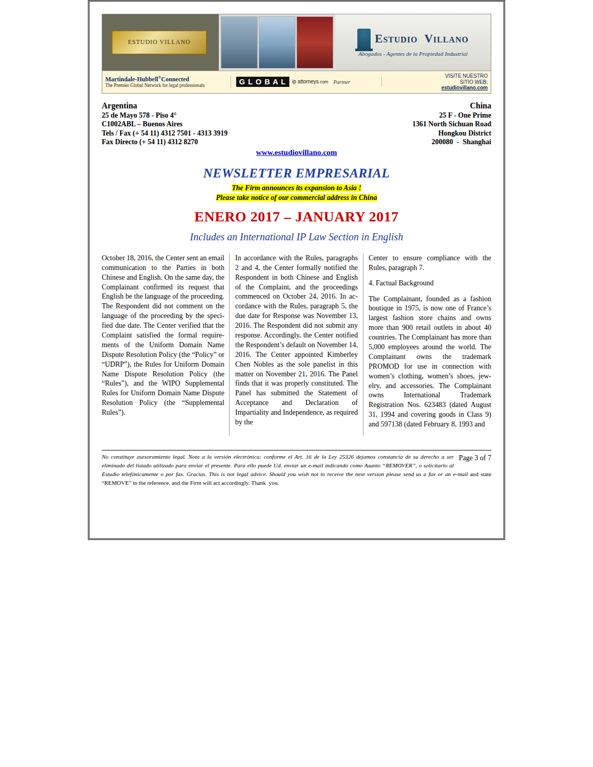ESTUDIO VILLANO
ESTUDIO VILLANO
Abogados - Agentes de la Propiedad Industrial
Martindale-Hubbell®Connected
The Premier Global Network for legal professionals
G L O B A L
ip attorneys.com
Partner
VISITE NUESTRO
SITIO WEB:
estudiovillano.com
Argentina
25 de Mayo 578 - Piso 4°
C1002ABL – Buenos Aires
Tels / Fax (+ 54 11) 4312 7501 - 4313 3919
Fax Directo (+ 54 11) 4312 8270
China
25 F - One Prime
1361 North Sichuan Road
Hongkou District
200080 - Shanghai
www.estudiovillano.com
NEWSLETTER EMPRESARIAL
The Firm announces its expansion to Asia !
Please take notice of our commercial address in China
ENERO 2017 – JANUARY 2017
Includes an International IP Law Section in English
October 18, 2016, the Center sent an email communication to the Parties in both Chinese and English. On the same day, the Complainant confirmed its request that English be the language of the proceeding. The Respondent did not comment on the language of the proceeding by the specified due date. The Center verified that the Complaint satisfied the formal requirements of the Uniform Domain Name Dispute Resolution Policy (the “Policy” or “UDRP”), the Rules for Uniform Domain Name Dispute Resolution Policy (the “Rules”), and the WIPO Supplemental Rules for Uniform Domain Name Dispute Resolution Policy (the “Supplemental Rules”).
In accordance with the Rules, paragraphs 2 and 4, the Center formally notified the Respondent in both Chinese and English of the Complaint, and the proceedings commenced on October 24, 2016. In accordance with the Rules, paragraph 5, the due date for Response was November 13, 2016. The Respondent did not submit any response. Accordingly, the Center notified the Respondent’s default on November 14, 2016. The Center appointed Kimberley Chen Nobles as the sole panelist in this matter on November 21, 2016. The Panel finds that it was properly constituted. The Panel has submitted the Statement of Acceptance and Declaration of Impartiality and Independence, as required by the
Center to ensure compliance with the Rules, paragraph 7.
4. Factual Background
The Complainant, founded as a fashion boutique in 1975, is now one of France’s largest fashion store chains and owns more than 900 retail outlets in about 40 countries. The Complainant has more than 5,000 employees around the world. The Complainant owns the trademark PROMOD for use in connection with women’s clothing, women’s shoes, jewelry, and accessories. The Complainant owns International Trademark Registration Nos. 623483 (dated August 31, 1994 and covering goods in Class 9) and 597138 (dated February 8, 1993 and
Page 3 of 7 No constituye asesoramiento legal. Nota a la versión electrónica: conforme el Art. 16 de la Ley 25326 dejamos constancia de su derecho a ser eliminado del listado utilizado para enviar el presente. Para ello puede Ud. enviar un e-mail indicando como Asunto “REMOVER”, o solicitarlo al Estudio telefónicamente o por fax. Gracias. This is not legal advice. Should you wish not to receive the next version please send us a fax or an e-mail and state “REMOVE” in the reference, and the Firm will act accordingly. Thank you.